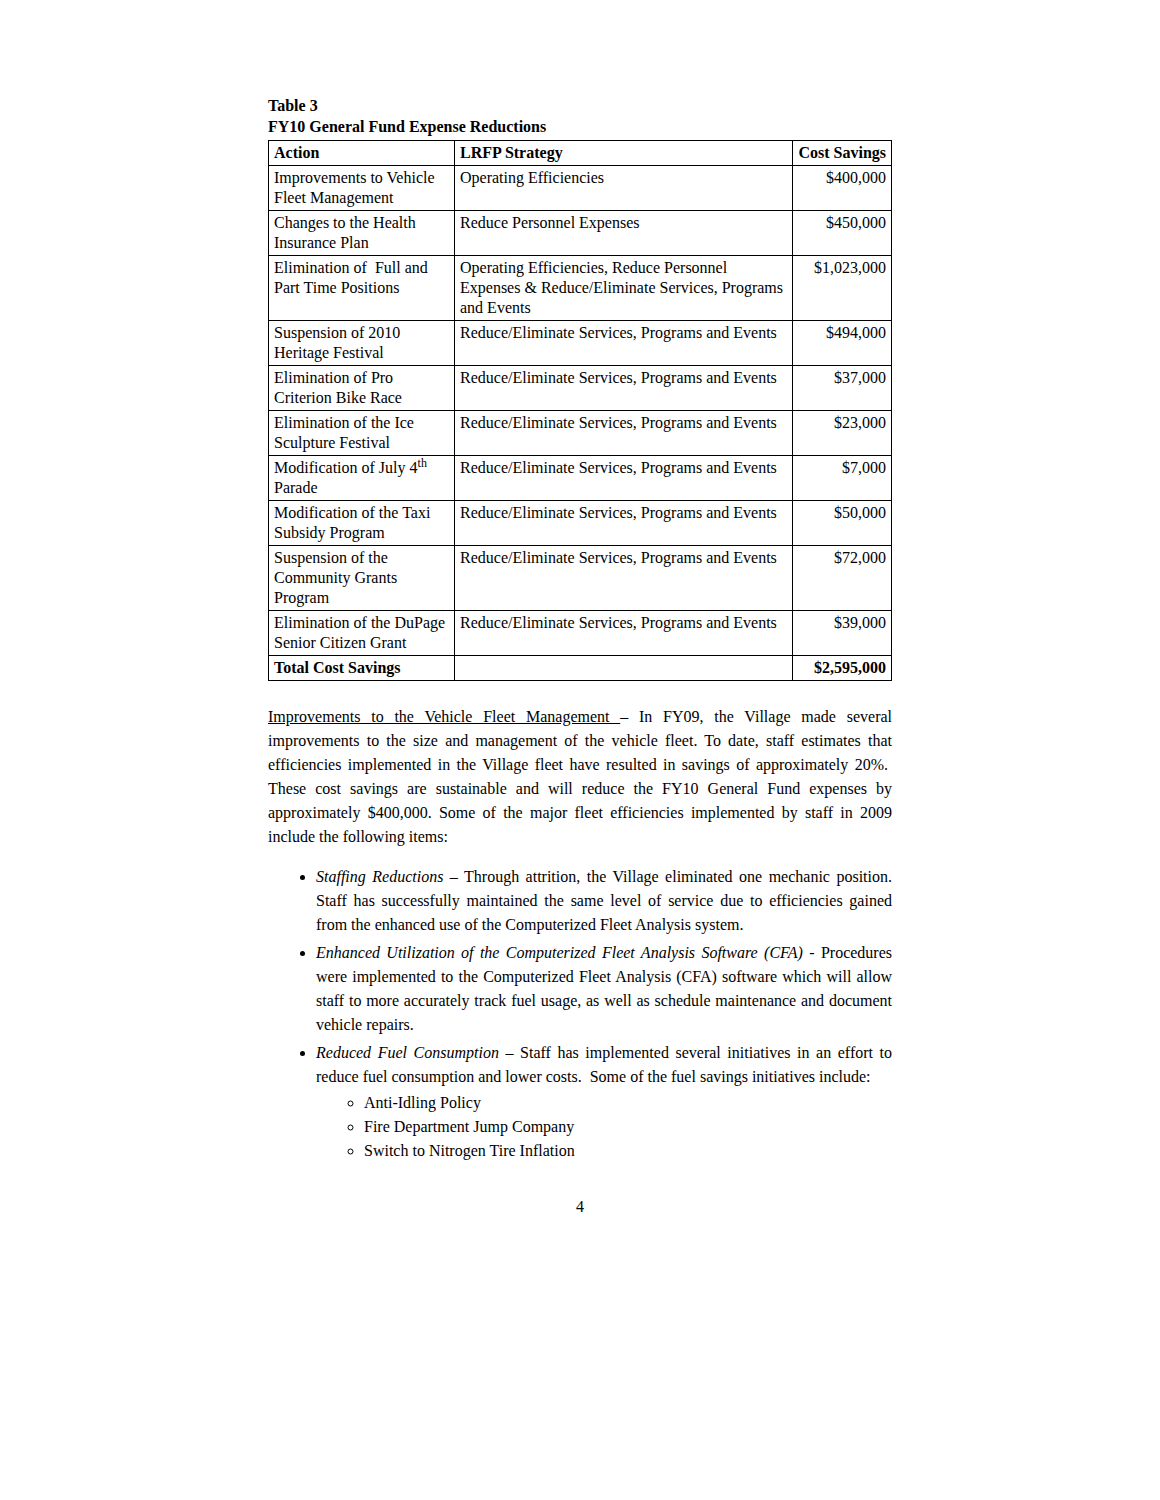Table 3
FY10 General Fund Expense Reductions
| Action | LRFP Strategy | Cost Savings |
| --- | --- | --- |
| Improvements to Vehicle Fleet Management | Operating Efficiencies | $400,000 |
| Changes to the Health Insurance Plan | Reduce Personnel Expenses | $450,000 |
| Elimination of Full and Part Time Positions | Operating Efficiencies, Reduce Personnel Expenses & Reduce/Eliminate Services, Programs and Events | $1,023,000 |
| Suspension of 2010 Heritage Festival | Reduce/Eliminate Services, Programs and Events | $494,000 |
| Elimination of Pro Criterion Bike Race | Reduce/Eliminate Services, Programs and Events | $37,000 |
| Elimination of the Ice Sculpture Festival | Reduce/Eliminate Services, Programs and Events | $23,000 |
| Modification of July 4 th Parade | Reduce/Eliminate Services, Programs and Events | $7,000 |
| Modification of the Taxi Subsidy Program | Reduce/Eliminate Services, Programs and Events | $50,000 |
| Suspension of the Community Grants Program | Reduce/Eliminate Services, Programs and Events | $72,000 |
| Elimination of the DuPage Senior Citizen Grant | Reduce/Eliminate Services, Programs and Events | $39,000 |
| Total Cost Savings | | $2,595,000 |
Improvements to the Vehicle Fleet Management – In FY09, the Village made several improvements to the size and management of the vehicle fleet. To date, staff estimates that efficiencies implemented in the Village fleet have resulted in savings of approximately 20%. These cost savings are sustainable and will reduce the FY10 General Fund expenses by approximately $400,000. Some of the major fleet efficiencies implemented by staff in 2009 include the following items:
Staffing Reductions – Through attrition, the Village eliminated one mechanic position. Staff has successfully maintained the same level of service due to efficiencies gained from the enhanced use of the Computerized Fleet Analysis system.
Enhanced Utilization of the Computerized Fleet Analysis Software (CFA) - Procedures were implemented to the Computerized Fleet Analysis (CFA) software which will allow staff to more accurately track fuel usage, as well as schedule maintenance and document vehicle repairs.
Reduced Fuel Consumption – Staff has implemented several initiatives in an effort to reduce fuel consumption and lower costs. Some of the fuel savings initiatives include:
Anti-Idling Policy
Fire Department Jump Company
Switch to Nitrogen Tire Inflation
4